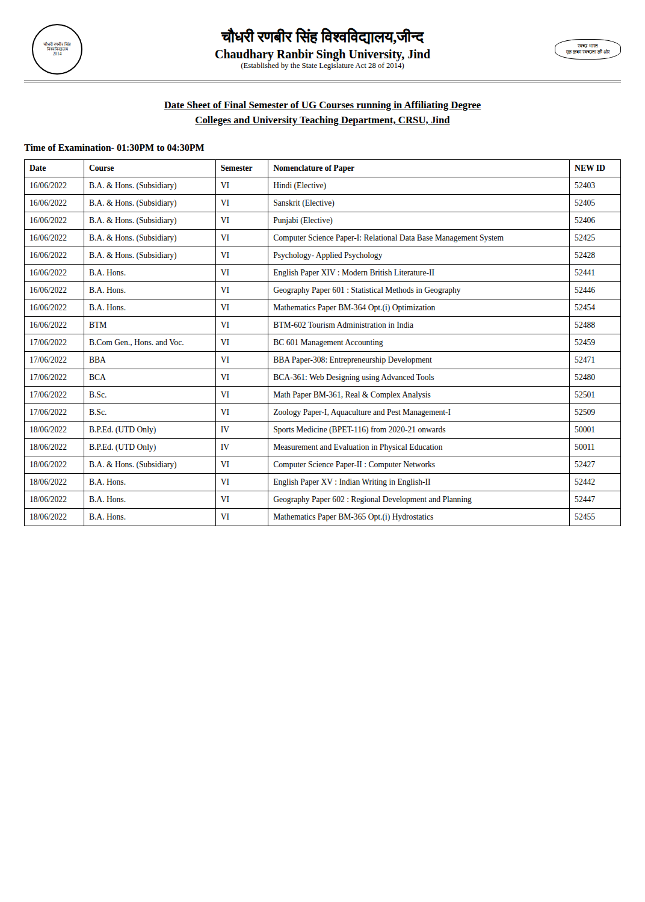चौधरी रणबीर सिंह विश्वविद्यालय
2014
चौधरी रणबीर सिंह विश्वविद्यालय,जीन्द
Chaudhary Ranbir Singh University, Jind
(Established by the State Legislature Act 28 of 2014)
स्वच्छ भारत
एक कदम स्वच्छता की ओर
Date Sheet of Final Semester of UG Courses running in Affiliating Degree
Colleges and University Teaching Department, CRSU, Jind
Time of Examination- 01:30PM to 04:30PM
Date sheet of final semester examinations
| Date | Course | Semester | Nomenclature of Paper | NEW ID |
| --- | --- | --- | --- | --- |
| 16/06/2022 | B.A. & Hons. (Subsidiary) | VI | Hindi (Elective) | 52403 |
| 16/06/2022 | B.A. & Hons. (Subsidiary) | VI | Sanskrit (Elective) | 52405 |
| 16/06/2022 | B.A. & Hons. (Subsidiary) | VI | Punjabi (Elective) | 52406 |
| 16/06/2022 | B.A. & Hons. (Subsidiary) | VI | Computer Science Paper-I: Relational Data Base Management System | 52425 |
| 16/06/2022 | B.A. & Hons. (Subsidiary) | VI | Psychology- Applied Psychology | 52428 |
| 16/06/2022 | B.A. Hons. | VI | English Paper XIV : Modern British Literature-II | 52441 |
| 16/06/2022 | B.A. Hons. | VI | Geography Paper 601 : Statistical Methods in Geography | 52446 |
| 16/06/2022 | B.A. Hons. | VI | Mathematics Paper BM-364 Opt.(i) Optimization | 52454 |
| 16/06/2022 | BTM | VI | BTM-602 Tourism Administration in India | 52488 |
| 17/06/2022 | B.Com Gen., Hons. and Voc. | VI | BC 601 Management Accounting | 52459 |
| 17/06/2022 | BBA | VI | BBA Paper-308: Entrepreneurship Development | 52471 |
| 17/06/2022 | BCA | VI | BCA-361: Web Designing using Advanced Tools | 52480 |
| 17/06/2022 | B.Sc. | VI | Math Paper BM-361, Real & Complex Analysis | 52501 |
| 17/06/2022 | B.Sc. | VI | Zoology Paper-I, Aquaculture and Pest Management-I | 52509 |
| 18/06/2022 | B.P.Ed. (UTD Only) | IV | Sports Medicine (BPET-116) from 2020-21 onwards | 50001 |
| 18/06/2022 | B.P.Ed. (UTD Only) | IV | Measurement and Evaluation in Physical Education | 50011 |
| 18/06/2022 | B.A. & Hons. (Subsidiary) | VI | Computer Science Paper-II : Computer Networks | 52427 |
| 18/06/2022 | B.A. Hons. | VI | English Paper XV : Indian Writing in English-II | 52442 |
| 18/06/2022 | B.A. Hons. | VI | Geography Paper 602 : Regional Development and Planning | 52447 |
| 18/06/2022 | B.A. Hons. | VI | Mathematics Paper BM-365 Opt.(i) Hydrostatics | 52455 |